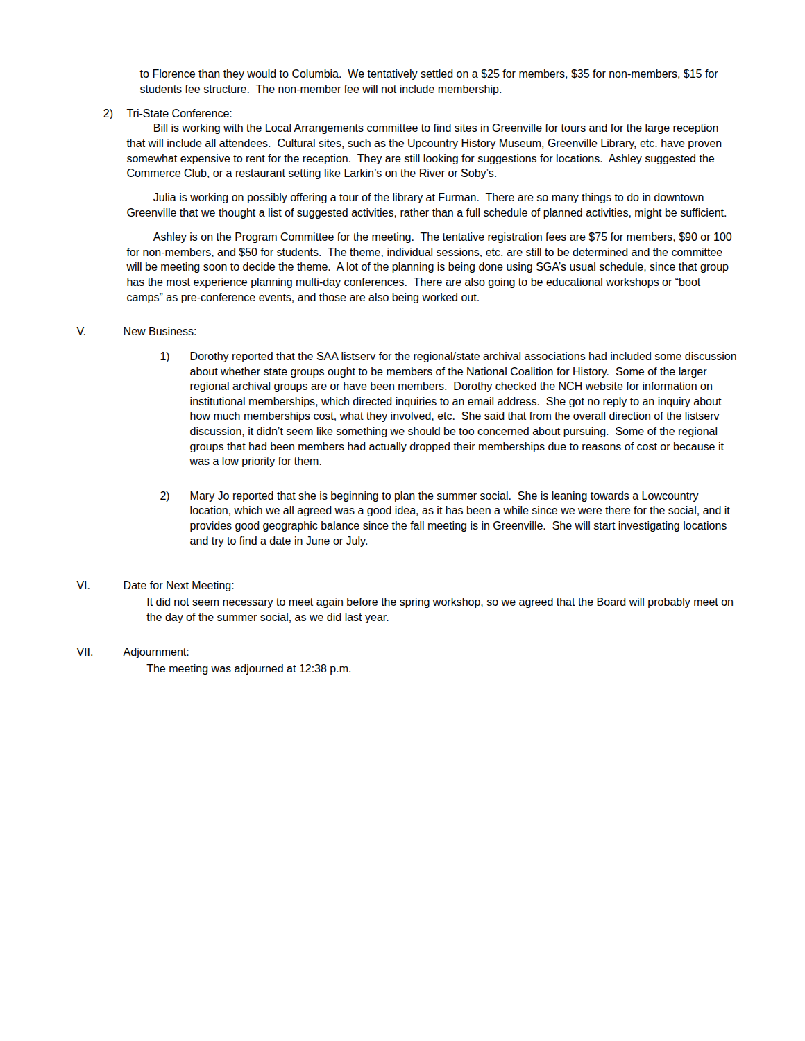to Florence than they would to Columbia. We tentatively settled on a $25 for members, $35 for non-members, $15 for students fee structure. The non-member fee will not include membership.
2)
Tri-State Conference:
Bill is working with the Local Arrangements committee to find sites in Greenville for tours and for the large reception that will include all attendees. Cultural sites, such as the Upcountry History Museum, Greenville Library, etc. have proven somewhat expensive to rent for the reception. They are still looking for suggestions for locations. Ashley suggested the Commerce Club, or a restaurant setting like Larkin’s on the River or Soby’s.
Julia is working on possibly offering a tour of the library at Furman. There are so many things to do in downtown Greenville that we thought a list of suggested activities, rather than a full schedule of planned activities, might be sufficient.
Ashley is on the Program Committee for the meeting. The tentative registration fees are $75 for members, $90 or 100 for non-members, and $50 for students. The theme, individual sessions, etc. are still to be determined and the committee will be meeting soon to decide the theme. A lot of the planning is being done using SGA’s usual schedule, since that group has the most experience planning multi-day conferences. There are also going to be educational workshops or “boot camps” as pre-conference events, and those are also being worked out.
V.
New Business:
1)
Dorothy reported that the SAA listserv for the regional/state archival associations had included some discussion about whether state groups ought to be members of the National Coalition for History. Some of the larger regional archival groups are or have been members. Dorothy checked the NCH website for information on institutional memberships, which directed inquiries to an email address. She got no reply to an inquiry about how much memberships cost, what they involved, etc. She said that from the overall direction of the listserv discussion, it didn’t seem like something we should be too concerned about pursuing. Some of the regional groups that had been members had actually dropped their memberships due to reasons of cost or because it was a low priority for them.
2)
Mary Jo reported that she is beginning to plan the summer social. She is leaning towards a Lowcountry location, which we all agreed was a good idea, as it has been a while since we were there for the social, and it provides good geographic balance since the fall meeting is in Greenville. She will start investigating locations and try to find a date in June or July.
VI.
Date for Next Meeting:
It did not seem necessary to meet again before the spring workshop, so we agreed that the Board will probably meet on the day of the summer social, as we did last year.
VII.
Adjournment:
The meeting was adjourned at 12:38 p.m.